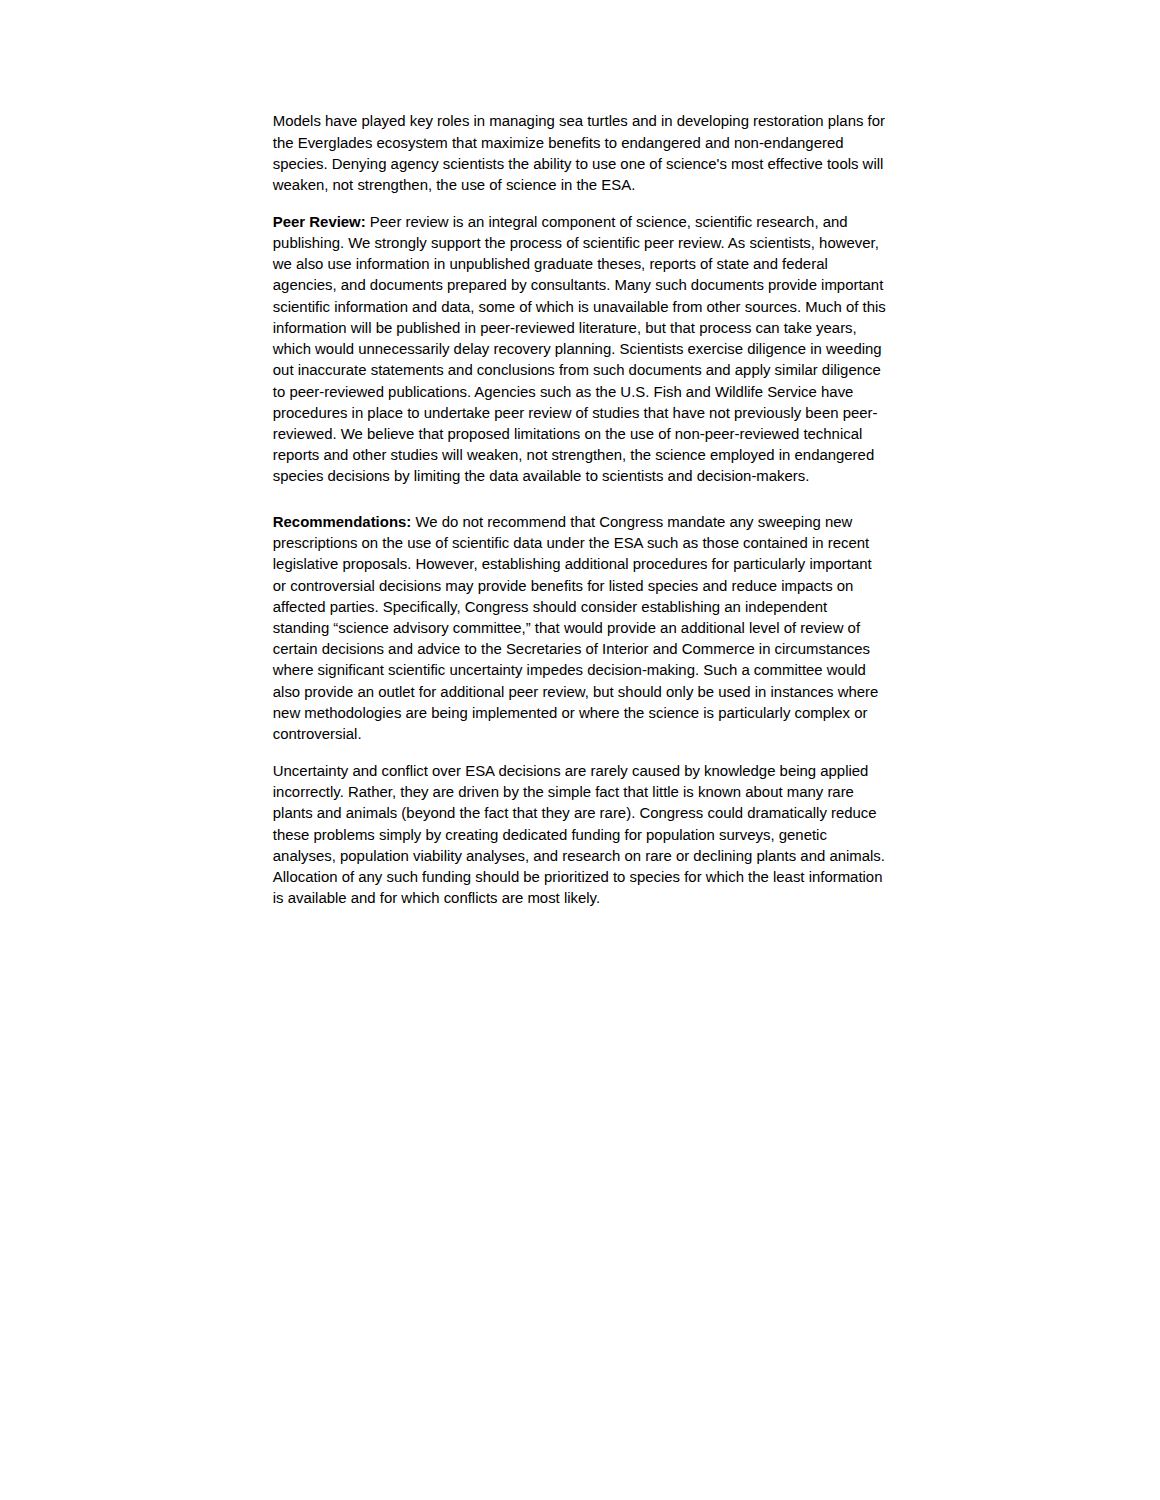Models have played key roles in managing sea turtles and in developing restoration plans for the Everglades ecosystem that maximize benefits to endangered and non-endangered species. Denying agency scientists the ability to use one of science's most effective tools will weaken, not strengthen, the use of science in the ESA.
Peer Review: Peer review is an integral component of science, scientific research, and publishing. We strongly support the process of scientific peer review. As scientists, however, we also use information in unpublished graduate theses, reports of state and federal agencies, and documents prepared by consultants. Many such documents provide important scientific information and data, some of which is unavailable from other sources. Much of this information will be published in peer-reviewed literature, but that process can take years, which would unnecessarily delay recovery planning. Scientists exercise diligence in weeding out inaccurate statements and conclusions from such documents and apply similar diligence to peer-reviewed publications. Agencies such as the U.S. Fish and Wildlife Service have procedures in place to undertake peer review of studies that have not previously been peer-reviewed. We believe that proposed limitations on the use of non-peer-reviewed technical reports and other studies will weaken, not strengthen, the science employed in endangered species decisions by limiting the data available to scientists and decision-makers.
Recommendations: We do not recommend that Congress mandate any sweeping new prescriptions on the use of scientific data under the ESA such as those contained in recent legislative proposals. However, establishing additional procedures for particularly important or controversial decisions may provide benefits for listed species and reduce impacts on affected parties. Specifically, Congress should consider establishing an independent standing “science advisory committee,” that would provide an additional level of review of certain decisions and advice to the Secretaries of Interior and Commerce in circumstances where significant scientific uncertainty impedes decision-making. Such a committee would also provide an outlet for additional peer review, but should only be used in instances where new methodologies are being implemented or where the science is particularly complex or controversial.
Uncertainty and conflict over ESA decisions are rarely caused by knowledge being applied incorrectly. Rather, they are driven by the simple fact that little is known about many rare plants and animals (beyond the fact that they are rare). Congress could dramatically reduce these problems simply by creating dedicated funding for population surveys, genetic analyses, population viability analyses, and research on rare or declining plants and animals. Allocation of any such funding should be prioritized to species for which the least information is available and for which conflicts are most likely.